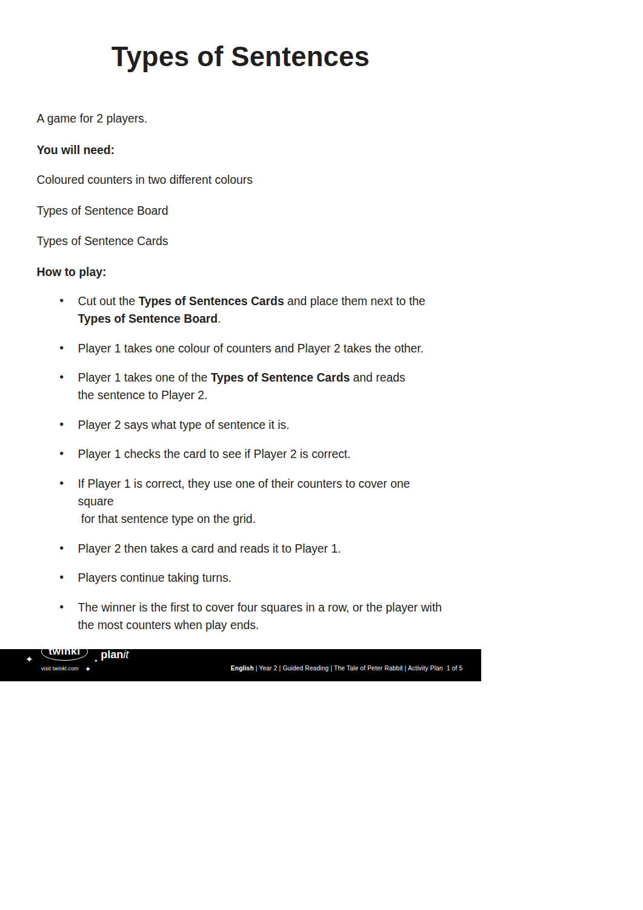Types of Sentences
A game for 2 players.
You will need:
Coloured counters in two different colours
Types of Sentence Board
Types of Sentence Cards
How to play:
Cut out the Types of Sentences Cards and place them next to the Types of Sentence Board.
Player 1 takes one colour of counters and Player 2 takes the other.
Player 1 takes one of the Types of Sentence Cards and reads
the sentence to Player 2.
Player 2 says what type of sentence it is.
Player 1 checks the card to see if Player 2 is correct.
If Player 1 is correct, they use one of their counters to cover one square
for that sentence type on the grid.
Player 2 then takes a card and reads it to Player 1.
Players continue taking turns.
The winner is the first to cover four squares in a row, or the player with the most counters when play ends.
✦ ✦ ✦ ✦ ✦ ✦ ✦ twinkl planit visit twinkl.com
English | Year 2 | Guided Reading | The Tale of Peter Rabbit | Activity Plan 1 of 5